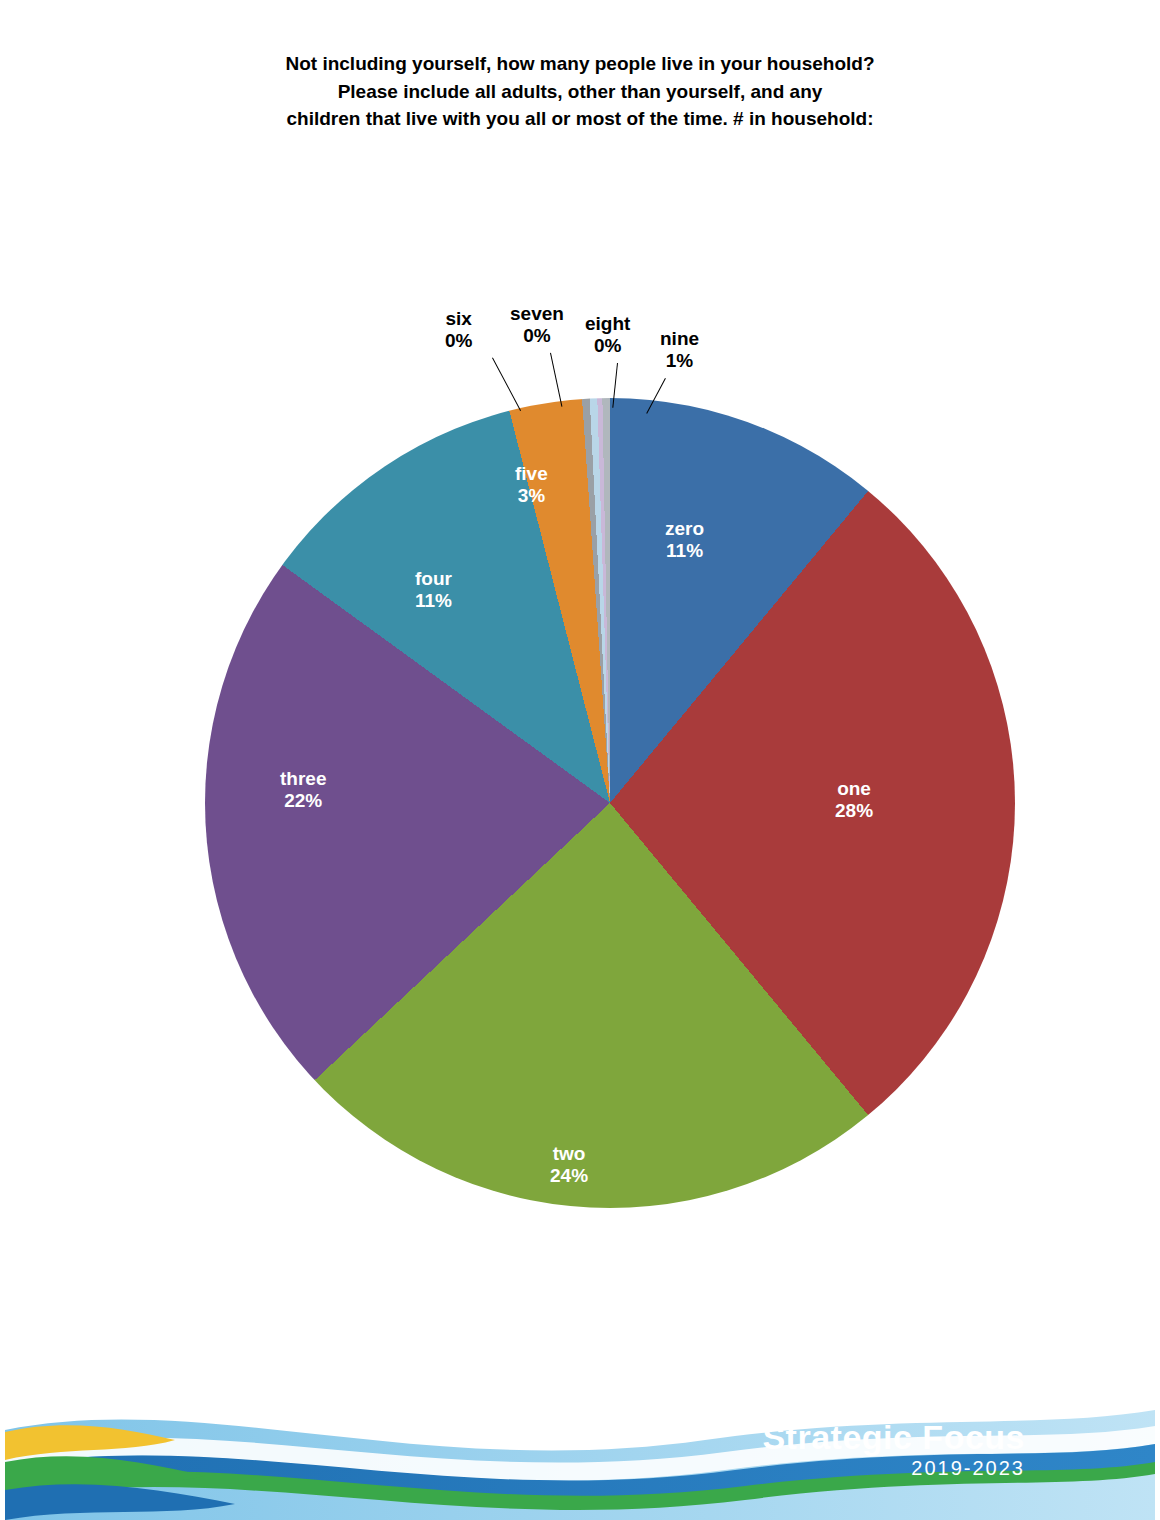Not including yourself, how many people live in your household?
Please include all adults, other than yourself, and any
children that live with you all or most of the time. # in household:
zero
11%
one
28%
two
24%
three
22%
four
11%
five
3%
six
0%
seven
0%
eight
0%
nine
1%
Strategic Focus
2019-2023